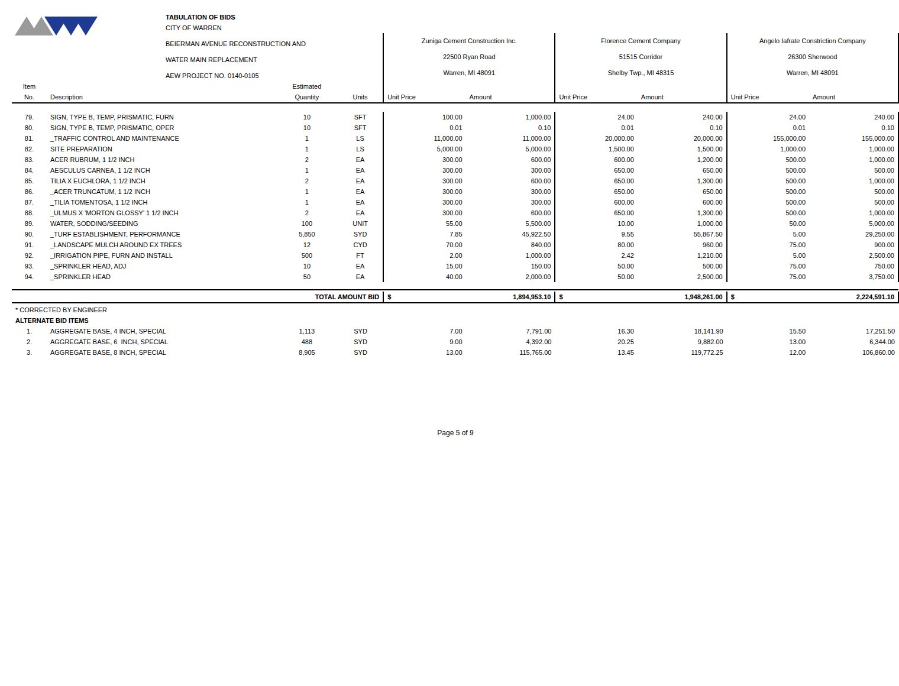| TABULATION OF BIDS | | | |
| CITY OF WARREN | | | |
| BEIERMAN AVENUE RECONSTRUCTION AND | Zuniga Cement Construction Inc. | Florence Cement Company | Angelo Iafrate Constriction Company |
| WATER MAIN REPLACEMENT | 22500 Ryan Road | 51515 Corridor | 26300 Sherwood |
| AEW PROJECT NO. 0140-0105 | Warren, MI 48091 | Shelby Twp., MI 48315 | Warren, MI 48091 |
| Item | | Estimated | | | | | | | |
| No. | Description | Quantity | Units | Unit Price | Amount | Unit Price | Amount | Unit Price | Amount |
| 79. | SIGN, TYPE B, TEMP, PRISMATIC, FURN | 10 | SFT | 100.00 | 1,000.00 | 24.00 | 240.00 | 24.00 | 240.00 |
| 80. | SIGN, TYPE B, TEMP, PRISMATIC, OPER | 10 | SFT | 0.01 | 0.10 | 0.01 | 0.10 | 0.01 | 0.10 |
| 81. | _TRAFFIC CONTROL AND MAINTENANCE | 1 | LS | 11,000.00 | 11,000.00 | 20,000.00 | 20,000.00 | 155,000.00 | 155,000.00 |
| 82. | SITE PREPARATION | 1 | LS | 5,000.00 | 5,000.00 | 1,500.00 | 1,500.00 | 1,000.00 | 1,000.00 |
| 83. | ACER RUBRUM, 1 1/2 INCH | 2 | EA | 300.00 | 600.00 | 600.00 | 1,200.00 | 500.00 | 1,000.00 |
| 84. | AESCULUS CARNEA, 1 1/2 INCH | 1 | EA | 300.00 | 300.00 | 650.00 | 650.00 | 500.00 | 500.00 |
| 85. | TILIA X EUCHLORA, 1 1/2 INCH | 2 | EA | 300.00 | 600.00 | 650.00 | 1,300.00 | 500.00 | 1,000.00 |
| 86. | _ACER TRUNCATUM, 1 1/2 INCH | 1 | EA | 300.00 | 300.00 | 650.00 | 650.00 | 500.00 | 500.00 |
| 87. | _TILIA TOMENTOSA, 1 1/2 INCH | 1 | EA | 300.00 | 300.00 | 600.00 | 600.00 | 500.00 | 500.00 |
| 88. | _ULMUS X 'MORTON GLOSSY' 1 1/2 INCH | 2 | EA | 300.00 | 600.00 | 650.00 | 1,300.00 | 500.00 | 1,000.00 |
| 89. | WATER, SODDING/SEEDING | 100 | UNIT | 55.00 | 5,500.00 | 10.00 | 1,000.00 | 50.00 | 5,000.00 |
| 90. | _TURF ESTABLISHMENT, PERFORMANCE | 5,850 | SYD | 7.85 | 45,922.50 | 9.55 | 55,867.50 | 5.00 | 29,250.00 |
| 91. | _LANDSCAPE MULCH AROUND EX TREES | 12 | CYD | 70.00 | 840.00 | 80.00 | 960.00 | 75.00 | 900.00 |
| 92. | _IRRIGATION PIPE, FURN AND INSTALL | 500 | FT | 2.00 | 1,000.00 | 2.42 | 1,210.00 | 5.00 | 2,500.00 |
| 93. | _SPRINKLER HEAD, ADJ | 10 | EA | 15.00 | 150.00 | 50.00 | 500.00 | 75.00 | 750.00 |
| 94. | _SPRINKLER HEAD | 50 | EA | 40.00 | 2,000.00 | 50.00 | 2,500.00 | 75.00 | 3,750.00 |
| TOTAL AMOUNT BID | $ | 1,894,953.10 | $ | 1,948,261.00 | $ | 2,224,591.10 |
| * CORRECTED BY ENGINEER | | | |
| ALTERNATE BID ITEMS | | | |
| 1. | AGGREGATE BASE, 4 INCH, SPECIAL | 1,113 | SYD | 7.00 | 7,791.00 | 16.30 | 18,141.90 | 15.50 | 17,251.50 |
| 2. | AGGREGATE BASE, 6 INCH, SPECIAL | 488 | SYD | 9.00 | 4,392.00 | 20.25 | 9,882.00 | 13.00 | 6,344.00 |
| 3. | AGGREGATE BASE, 8 INCH, SPECIAL | 8,905 | SYD | 13.00 | 115,765.00 | 13.45 | 119,772.25 | 12.00 | 106,860.00 |
Page 5 of 9